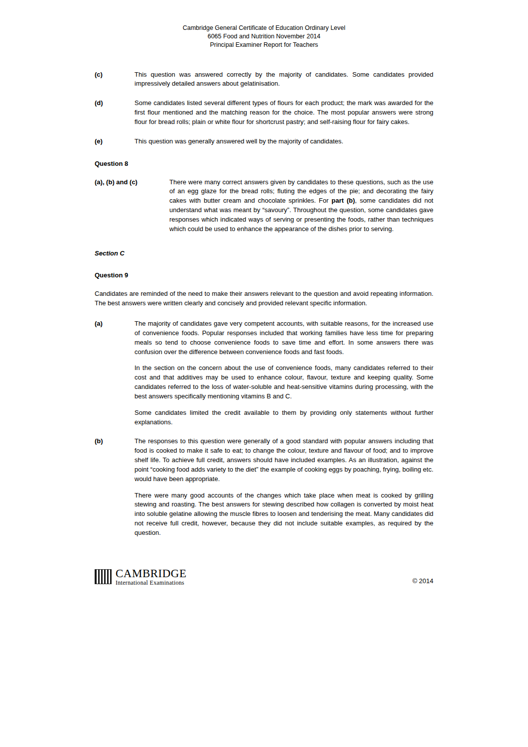Cambridge General Certificate of Education Ordinary Level
6065 Food and Nutrition November 2014
Principal Examiner Report for Teachers
(c)
This question was answered correctly by the majority of candidates. Some candidates provided impressively detailed answers about gelatinisation.
(d)
Some candidates listed several different types of flours for each product; the mark was awarded for the first flour mentioned and the matching reason for the choice. The most popular answers were strong flour for bread rolls; plain or white flour for shortcrust pastry; and self-raising flour for fairy cakes.
(e)
This question was generally answered well by the majority of candidates.
Question 8
(a), (b) and (c)
There were many correct answers given by candidates to these questions, such as the use of an egg glaze for the bread rolls; fluting the edges of the pie; and decorating the fairy cakes with butter cream and chocolate sprinkles. For part (b), some candidates did not understand what was meant by “savoury”. Throughout the question, some candidates gave responses which indicated ways of serving or presenting the foods, rather than techniques which could be used to enhance the appearance of the dishes prior to serving.
Section C
Question 9
Candidates are reminded of the need to make their answers relevant to the question and avoid repeating information. The best answers were written clearly and concisely and provided relevant specific information.
(a)
The majority of candidates gave very competent accounts, with suitable reasons, for the increased use of convenience foods. Popular responses included that working families have less time for preparing meals so tend to choose convenience foods to save time and effort. In some answers there was confusion over the difference between convenience foods and fast foods.
In the section on the concern about the use of convenience foods, many candidates referred to their cost and that additives may be used to enhance colour, flavour, texture and keeping quality. Some candidates referred to the loss of water-soluble and heat-sensitive vitamins during processing, with the best answers specifically mentioning vitamins B and C.
Some candidates limited the credit available to them by providing only statements without further explanations.
(b)
The responses to this question were generally of a good standard with popular answers including that food is cooked to make it safe to eat; to change the colour, texture and flavour of food; and to improve shelf life. To achieve full credit, answers should have included examples. As an illustration, against the point “cooking food adds variety to the diet” the example of cooking eggs by poaching, frying, boiling etc. would have been appropriate.
There were many good accounts of the changes which take place when meat is cooked by grilling stewing and roasting. The best answers for stewing described how collagen is converted by moist heat into soluble gelatine allowing the muscle fibres to loosen and tenderising the meat. Many candidates did not receive full credit, however, because they did not include suitable examples, as required by the question.
CAMBRIDGE
International Examinations
© 2014